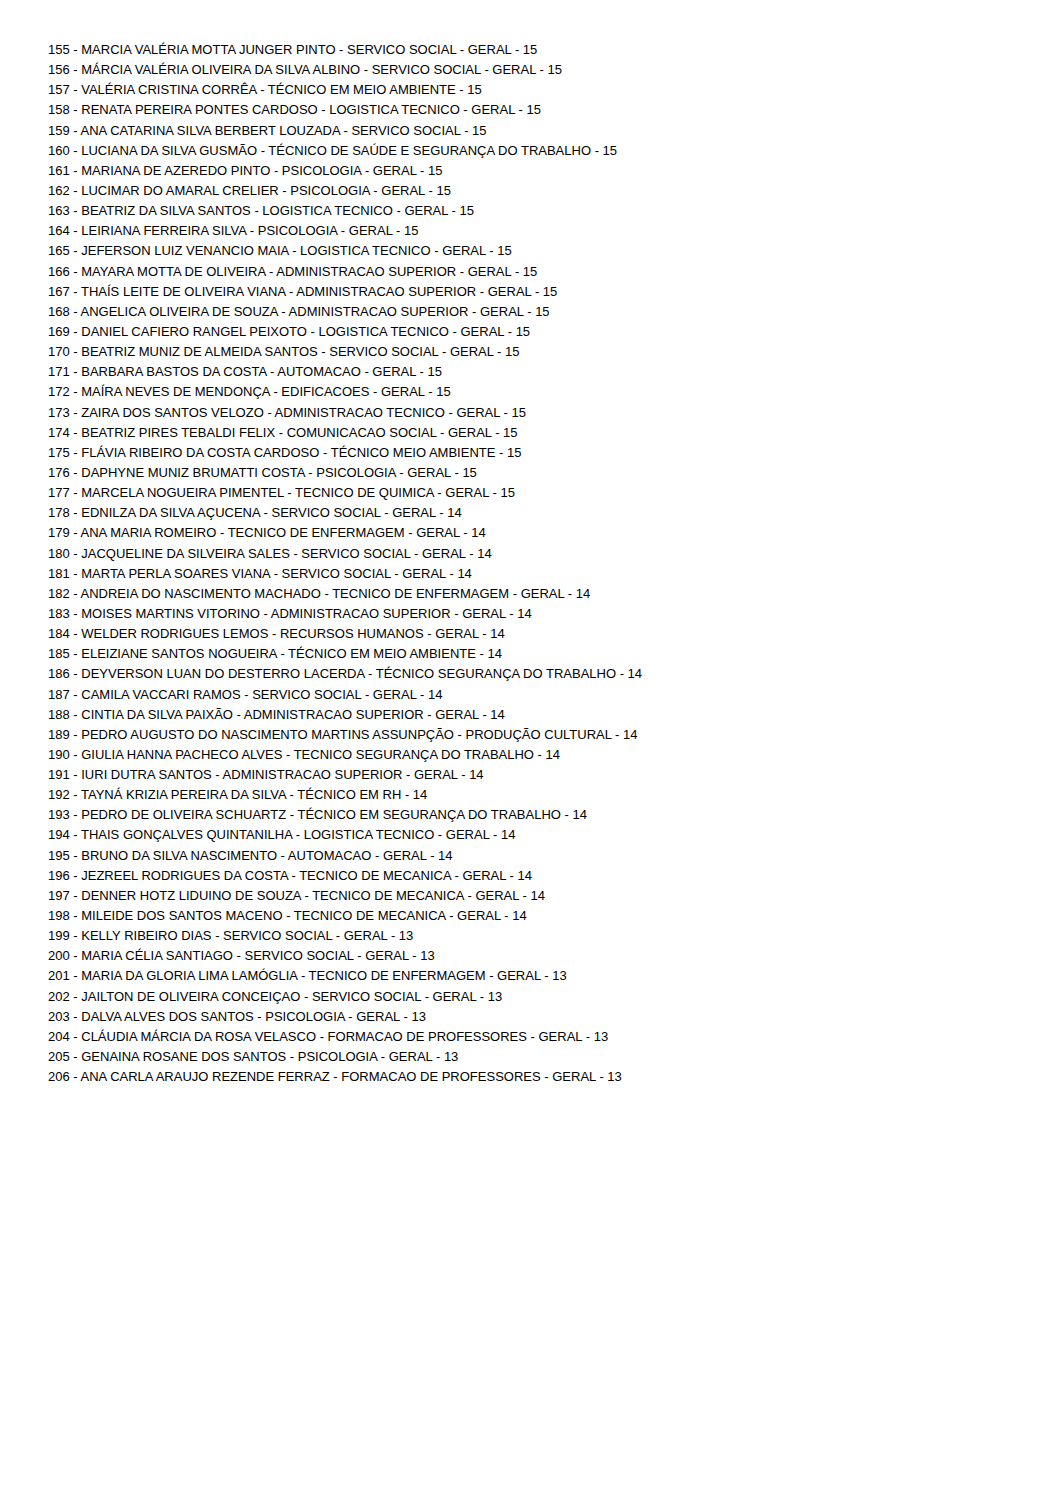155 - MARCIA VALÉRIA MOTTA JUNGER PINTO - SERVICO SOCIAL - GERAL - 15
156 - MÁRCIA VALÉRIA OLIVEIRA DA SILVA ALBINO - SERVICO SOCIAL - GERAL - 15
157 - VALÉRIA CRISTINA CORRÊA - TÉCNICO EM MEIO AMBIENTE - 15
158 - RENATA PEREIRA PONTES CARDOSO - LOGISTICA TECNICO - GERAL - 15
159 - ANA CATARINA SILVA BERBERT LOUZADA - SERVICO SOCIAL - 15
160 - LUCIANA DA SILVA GUSMÃO - TÉCNICO DE SAÚDE E SEGURANÇA DO TRABALHO - 15
161 - MARIANA DE AZEREDO PINTO - PSICOLOGIA - GERAL - 15
162 - LUCIMAR DO AMARAL CRELIER - PSICOLOGIA - GERAL - 15
163 - BEATRIZ DA SILVA SANTOS - LOGISTICA TECNICO - GERAL - 15
164 - LEIRIANA FERREIRA SILVA - PSICOLOGIA - GERAL - 15
165 - JEFERSON LUIZ VENANCIO MAIA - LOGISTICA TECNICO - GERAL - 15
166 - MAYARA MOTTA DE OLIVEIRA - ADMINISTRACAO SUPERIOR - GERAL - 15
167 - THAÍS LEITE DE OLIVEIRA VIANA - ADMINISTRACAO SUPERIOR - GERAL - 15
168 - ANGELICA OLIVEIRA DE SOUZA - ADMINISTRACAO SUPERIOR - GERAL - 15
169 - DANIEL CAFIERO RANGEL PEIXOTO - LOGISTICA TECNICO - GERAL - 15
170 - BEATRIZ MUNIZ DE ALMEIDA SANTOS - SERVICO SOCIAL - GERAL - 15
171 - BARBARA BASTOS DA COSTA - AUTOMACAO - GERAL - 15
172 - MAÍRA NEVES DE MENDONÇA - EDIFICACOES - GERAL - 15
173 - ZAIRA DOS SANTOS VELOZO - ADMINISTRACAO TECNICO - GERAL - 15
174 - BEATRIZ PIRES TEBALDI FELIX - COMUNICACAO SOCIAL - GERAL - 15
175 - FLÁVIA RIBEIRO DA COSTA CARDOSO - TÉCNICO MEIO AMBIENTE - 15
176 - DAPHYNE MUNIZ BRUMATTI COSTA - PSICOLOGIA - GERAL - 15
177 - MARCELA NOGUEIRA PIMENTEL - TECNICO DE QUIMICA - GERAL - 15
178 - EDNILZA DA SILVA AÇUCENA - SERVICO SOCIAL - GERAL - 14
179 - ANA MARIA ROMEIRO - TECNICO DE ENFERMAGEM - GERAL - 14
180 - JACQUELINE DA SILVEIRA SALES - SERVICO SOCIAL - GERAL - 14
181 - MARTA PERLA SOARES VIANA - SERVICO SOCIAL - GERAL - 14
182 - ANDREIA DO NASCIMENTO MACHADO - TECNICO DE ENFERMAGEM - GERAL - 14
183 - MOISES MARTINS VITORINO - ADMINISTRACAO SUPERIOR - GERAL - 14
184 - WELDER RODRIGUES LEMOS - RECURSOS HUMANOS - GERAL - 14
185 - ELEIZIANE SANTOS NOGUEIRA - TÉCNICO EM MEIO AMBIENTE - 14
186 - DEYVERSON LUAN DO DESTERRO LACERDA - TÉCNICO SEGURANÇA DO TRABALHO - 14
187 - CAMILA VACCARI RAMOS - SERVICO SOCIAL - GERAL - 14
188 - CINTIA DA SILVA PAIXÃO - ADMINISTRACAO SUPERIOR - GERAL - 14
189 - PEDRO AUGUSTO DO NASCIMENTO MARTINS ASSUNPÇÃO - PRODUÇÃO CULTURAL - 14
190 - GIULIA HANNA PACHECO ALVES - TECNICO SEGURANÇA DO TRABALHO - 14
191 - IURI DUTRA SANTOS - ADMINISTRACAO SUPERIOR - GERAL - 14
192 - TAYNÁ KRIZIA PEREIRA DA SILVA - TÉCNICO EM RH - 14
193 - PEDRO DE OLIVEIRA SCHUARTZ - TÉCNICO EM SEGURANÇA DO TRABALHO - 14
194 - THAIS GONÇALVES QUINTANILHA - LOGISTICA TECNICO - GERAL - 14
195 - BRUNO DA SILVA NASCIMENTO - AUTOMACAO - GERAL - 14
196 - JEZREEL RODRIGUES DA COSTA - TECNICO DE MECANICA - GERAL - 14
197 - DENNER HOTZ LIDUINO DE SOUZA - TECNICO DE MECANICA - GERAL - 14
198 - MILEIDE DOS SANTOS MACENO - TECNICO DE MECANICA - GERAL - 14
199 - KELLY RIBEIRO DIAS - SERVICO SOCIAL - GERAL - 13
200 - MARIA CÉLIA SANTIAGO - SERVICO SOCIAL - GERAL - 13
201 - MARIA DA GLORIA LIMA LAMÓGLIA - TECNICO DE ENFERMAGEM - GERAL - 13
202 - JAILTON DE OLIVEIRA CONCEIÇAO - SERVICO SOCIAL - GERAL - 13
203 - DALVA ALVES DOS SANTOS - PSICOLOGIA - GERAL - 13
204 - CLÁUDIA MÁRCIA DA ROSA VELASCO - FORMACAO DE PROFESSORES - GERAL - 13
205 - GENAINA ROSANE DOS SANTOS - PSICOLOGIA - GERAL - 13
206 - ANA CARLA ARAUJO REZENDE FERRAZ - FORMACAO DE PROFESSORES - GERAL - 13